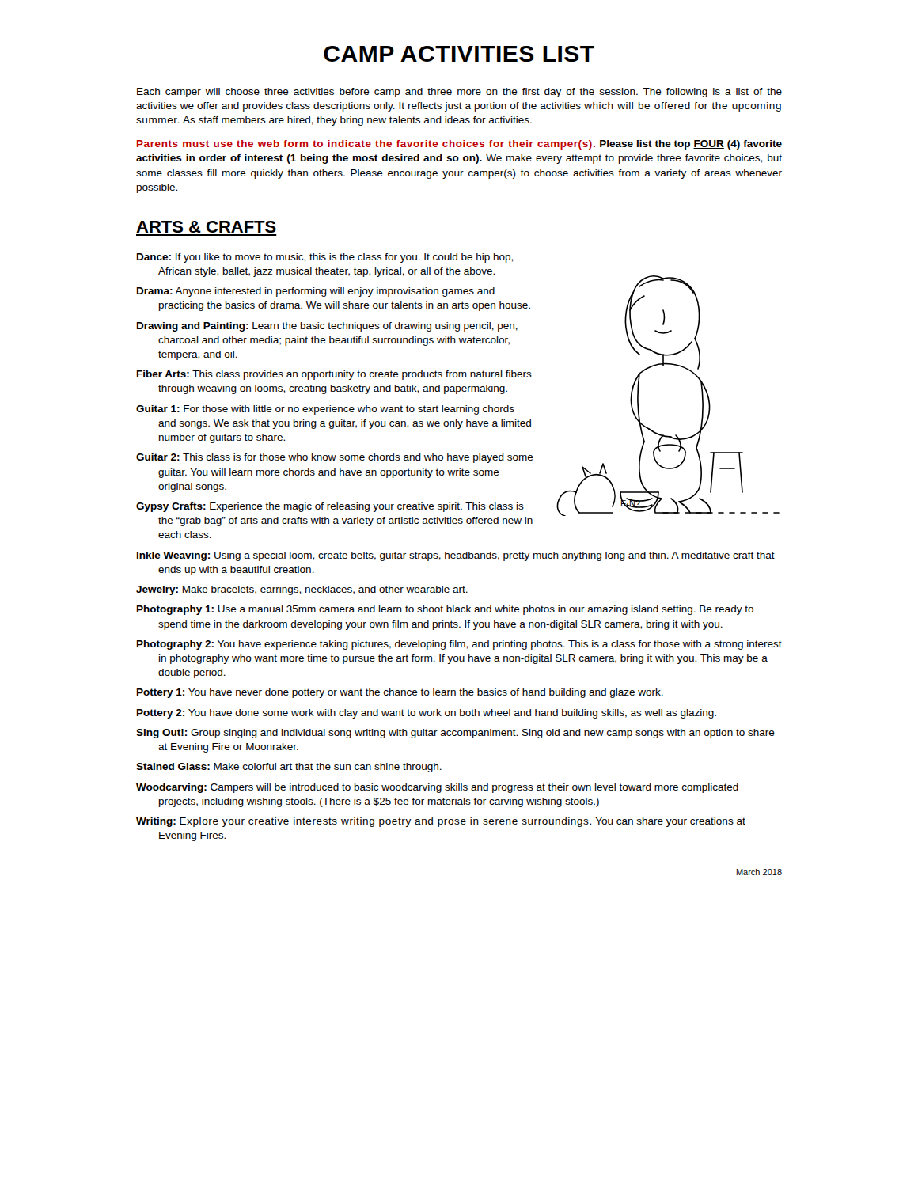CAMP ACTIVITIES LIST
Each camper will choose three activities before camp and three more on the first day of the session. The following is a list of the activities we offer and provides class descriptions only. It reflects just a portion of the activities which will be offered for the upcoming summer. As staff members are hired, they bring new talents and ideas for activities.
Parents must use the web form to indicate the favorite choices for their camper(s). Please list the top FOUR (4) favorite activities in order of interest (1 being the most desired and so on). We make every attempt to provide three favorite choices, but some classes fill more quickly than others. Please encourage your camper(s) to choose activities from a variety of areas whenever possible.
ARTS & CRAFTS
E·N?
Dance: If you like to move to music, this is the class for you. It could be hip hop, African style, ballet, jazz musical theater, tap, lyrical, or all of the above.
Drama: Anyone interested in performing will enjoy improvisation games and practicing the basics of drama. We will share our talents in an arts open house.
Drawing and Painting: Learn the basic techniques of drawing using pencil, pen, charcoal and other media; paint the beautiful surroundings with watercolor, tempera, and oil.
Fiber Arts: This class provides an opportunity to create products from natural fibers through weaving on looms, creating basketry and batik, and papermaking.
Guitar 1: For those with little or no experience who want to start learning chords and songs. We ask that you bring a guitar, if you can, as we only have a limited number of guitars to share.
Guitar 2: This class is for those who know some chords and who have played some guitar. You will learn more chords and have an opportunity to write some original songs.
Gypsy Crafts: Experience the magic of releasing your creative spirit. This class is the “grab bag” of arts and crafts with a variety of artistic activities offered new in each class.
Inkle Weaving: Using a special loom, create belts, guitar straps, headbands, pretty much anything long and thin. A meditative craft that ends up with a beautiful creation.
Jewelry: Make bracelets, earrings, necklaces, and other wearable art.
Photography 1: Use a manual 35mm camera and learn to shoot black and white photos in our amazing island setting. Be ready to spend time in the darkroom developing your own film and prints. If you have a non-digital SLR camera, bring it with you.
Photography 2: You have experience taking pictures, developing film, and printing photos. This is a class for those with a strong interest in photography who want more time to pursue the art form. If you have a non-digital SLR camera, bring it with you. This may be a double period.
Pottery 1: You have never done pottery or want the chance to learn the basics of hand building and glaze work.
Pottery 2: You have done some work with clay and want to work on both wheel and hand building skills, as well as glazing.
Sing Out!: Group singing and individual song writing with guitar accompaniment. Sing old and new camp songs with an option to share at Evening Fire or Moonraker.
Stained Glass: Make colorful art that the sun can shine through.
Woodcarving: Campers will be introduced to basic woodcarving skills and progress at their own level toward more complicated projects, including wishing stools. (There is a $25 fee for materials for carving wishing stools.)
Writing: Explore your creative interests writing poetry and prose in serene surroundings. You can share your creations at Evening Fires.
March 2018